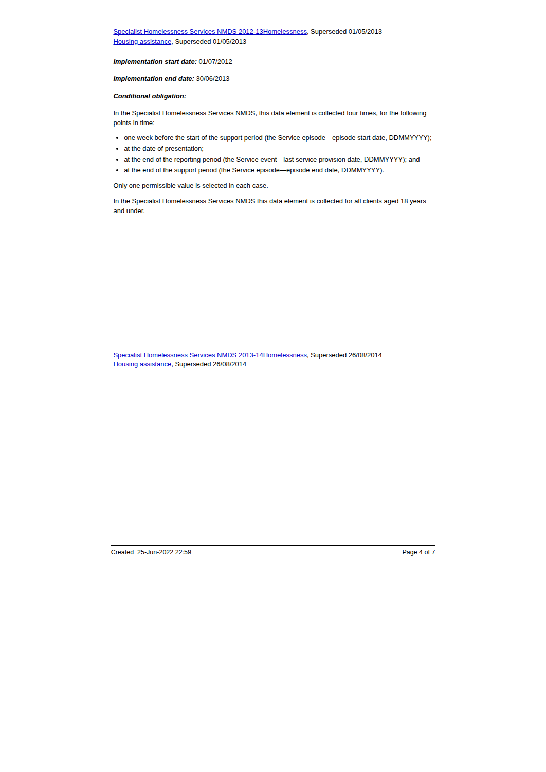Specialist Homelessness Services NMDS 2012-13 Homelessness, Superseded 01/05/2013
Housing assistance, Superseded 01/05/2013
Implementation start date: 01/07/2012
Implementation end date: 30/06/2013
Conditional obligation:
In the Specialist Homelessness Services NMDS, this data element is collected four times, for the following points in time:
one week before the start of the support period (the Service episode—episode start date, DDMMYYYY);
at the date of presentation;
at the end of the reporting period (the Service event—last service provision date, DDMMYYYY); and
at the end of the support period (the Service episode—episode end date, DDMMYYYY).
Only one permissible value is selected in each case.
In the Specialist Homelessness Services NMDS this data element is collected for all clients aged 18 years and under.
Specialist Homelessness Services NMDS 2013-14 Homelessness, Superseded 26/08/2014
Housing assistance, Superseded 26/08/2014
Created 25-Jun-2022 22:59 Page 4 of 7